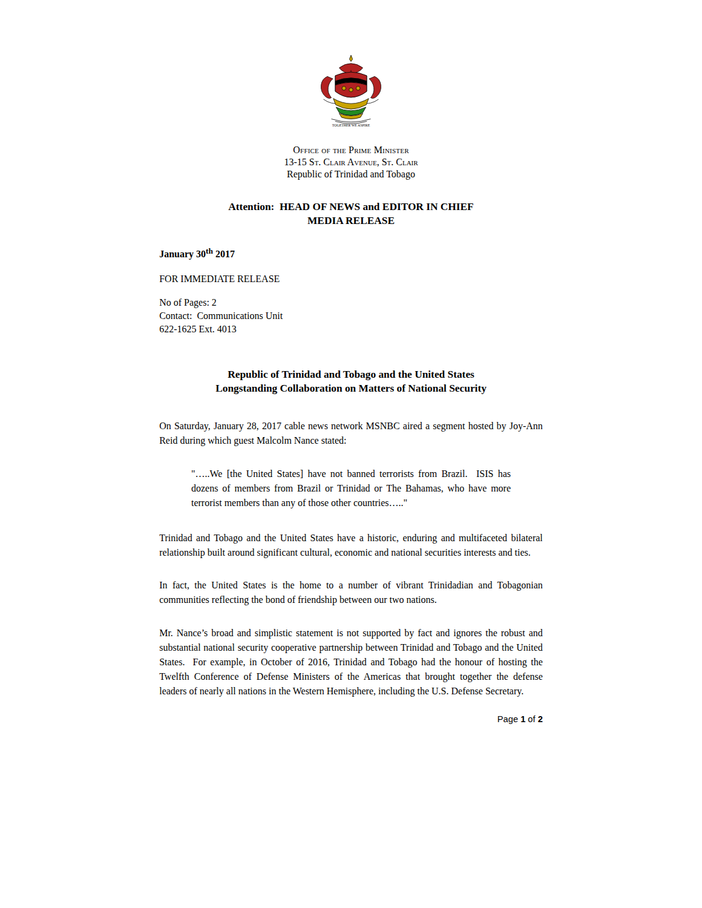Office of the Prime Minister
13-15 St. Clair Avenue, St. Clair
Republic of Trinidad and Tobago
Attention: HEAD OF NEWS and EDITOR IN CHIEF
MEDIA RELEASE
January 30th 2017
FOR IMMEDIATE RELEASE
No of Pages: 2
Contact: Communications Unit
622-1625 Ext. 4013
Republic of Trinidad and Tobago and the United States
Longstanding Collaboration on Matters of National Security
On Saturday, January 28, 2017 cable news network MSNBC aired a segment hosted by Joy-Ann Reid during which guest Malcolm Nance stated:
"…..We [the United States] have not banned terrorists from Brazil. ISIS has dozens of members from Brazil or Trinidad or The Bahamas, who have more terrorist members than any of those other countries….."
Trinidad and Tobago and the United States have a historic, enduring and multifaceted bilateral relationship built around significant cultural, economic and national securities interests and ties.
In fact, the United States is the home to a number of vibrant Trinidadian and Tobagonian communities reflecting the bond of friendship between our two nations.
Mr. Nance’s broad and simplistic statement is not supported by fact and ignores the robust and substantial national security cooperative partnership between Trinidad and Tobago and the United States. For example, in October of 2016, Trinidad and Tobago had the honour of hosting the Twelfth Conference of Defense Ministers of the Americas that brought together the defense leaders of nearly all nations in the Western Hemisphere, including the U.S. Defense Secretary.
Page 1 of 2